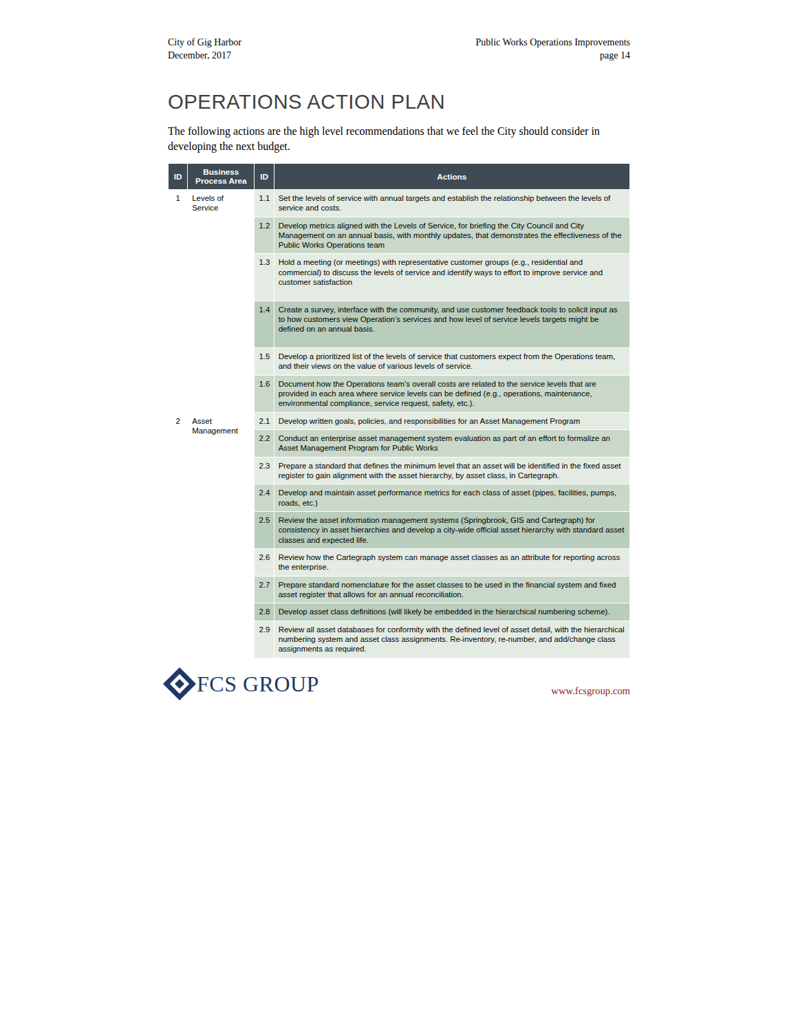City of Gig Harbor
December, 2017
Public Works Operations Improvements
page 14
OPERATIONS ACTION PLAN
The following actions are the high level recommendations that we feel the City should consider in developing the next budget.
| ID | Business Process Area | ID | Actions |
| --- | --- | --- | --- |
| 1 | Levels of Service | 1.1 | Set the levels of service with annual targets and establish the relationship between the levels of service and costs. |
| 1.2 | Develop metrics aligned with the Levels of Service, for briefing the City Council and City Management on an annual basis, with monthly updates, that demonstrates the effectiveness of the Public Works Operations team |
| 1.3 | Hold a meeting (or meetings) with representative customer groups (e.g., residential and commercial) to discuss the levels of service and identify ways to effort to improve service and customer satisfaction |
| 1.4 | Create a survey, interface with the community, and use customer feedback tools to solicit input as to how customers view Operation’s services and how level of service levels targets might be defined on an annual basis. |
| 1.5 | Develop a prioritized list of the levels of service that customers expect from the Operations team, and their views on the value of various levels of service. |
| 1.6 | Document how the Operations team’s overall costs are related to the service levels that are provided in each area where service levels can be defined (e.g., operations, maintenance, environmental compliance, service request, safety, etc.). |
| 2 | Asset Management | 2.1 | Develop written goals, policies, and responsibilities for an Asset Management Program |
| 2.2 | Conduct an enterprise asset management system evaluation as part of an effort to formalize an Asset Management Program for Public Works |
| 2.3 | Prepare a standard that defines the minimum level that an asset will be identified in the fixed asset register to gain alignment with the asset hierarchy, by asset class, in Cartegraph. |
| 2.4 | Develop and maintain asset performance metrics for each class of asset (pipes, facilities, pumps, roads, etc.) |
| 2.5 | Review the asset information management systems (Springbrook, GIS and Cartegraph) for consistency in asset hierarchies and develop a city-wide official asset hierarchy with standard asset classes and expected life. |
| 2.6 | Review how the Cartegraph system can manage asset classes as an attribute for reporting across the enterprise. |
| 2.7 | Prepare standard nomenclature for the asset classes to be used in the financial system and fixed asset register that allows for an annual reconciliation. |
| 2.8 | Develop asset class definitions (will likely be embedded in the hierarchical numbering scheme). |
| 2.9 | Review all asset databases for conformity with the defined level of asset detail, with the hierarchical numbering system and asset class assignments. Re-inventory, re-number, and add/change class assignments as required. |
FCS GROUP
www.fcsgroup.com